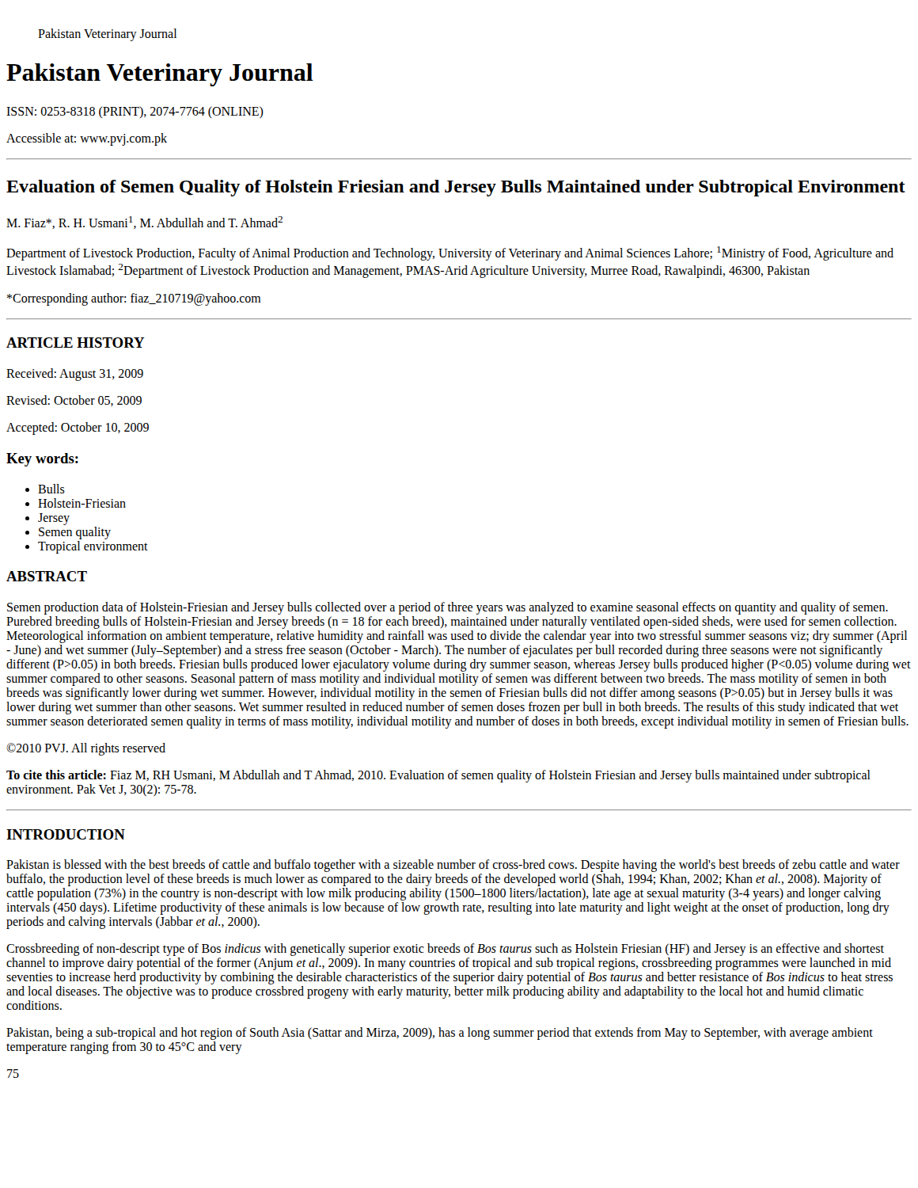Pakistan Veterinary Journal
Pakistan Veterinary Journal
ISSN: 0253-8318 (PRINT), 2074-7764 (ONLINE)
Accessible at: www.pvj.com.pk
Evaluation of Semen Quality of Holstein Friesian and Jersey Bulls Maintained under Subtropical Environment
M. Fiaz*, R. H. Usmani1, M. Abdullah and T. Ahmad2
Department of Livestock Production, Faculty of Animal Production and Technology, University of Veterinary and Animal Sciences Lahore; 1Ministry of Food, Agriculture and Livestock Islamabad; 2Department of Livestock Production and Management, PMAS-Arid Agriculture University, Murree Road, Rawalpindi, 46300, Pakistan
*Corresponding author: fiaz_210719@yahoo.com
ARTICLE HISTORY
Received: August 31, 2009
Revised: October 05, 2009
Accepted: October 10, 2009
Key words:
Bulls
Holstein-Friesian
Jersey
Semen quality
Tropical environment
ABSTRACT
Semen production data of Holstein-Friesian and Jersey bulls collected over a period of three years was analyzed to examine seasonal effects on quantity and quality of semen. Purebred breeding bulls of Holstein-Friesian and Jersey breeds (n = 18 for each breed), maintained under naturally ventilated open-sided sheds, were used for semen collection. Meteorological information on ambient temperature, relative humidity and rainfall was used to divide the calendar year into two stressful summer seasons viz; dry summer (April - June) and wet summer (July–September) and a stress free season (October - March). The number of ejaculates per bull recorded during three seasons were not significantly different (P>0.05) in both breeds. Friesian bulls produced lower ejaculatory volume during dry summer season, whereas Jersey bulls produced higher (P<0.05) volume during wet summer compared to other seasons. Seasonal pattern of mass motility and individual motility of semen was different between two breeds. The mass motility of semen in both breeds was significantly lower during wet summer. However, individual motility in the semen of Friesian bulls did not differ among seasons (P>0.05) but in Jersey bulls it was lower during wet summer than other seasons. Wet summer resulted in reduced number of semen doses frozen per bull in both breeds. The results of this study indicated that wet summer season deteriorated semen quality in terms of mass motility, individual motility and number of doses in both breeds, except individual motility in semen of Friesian bulls.
©2010 PVJ. All rights reserved
To cite this article: Fiaz M, RH Usmani, M Abdullah and T Ahmad, 2010. Evaluation of semen quality of Holstein Friesian and Jersey bulls maintained under subtropical environment. Pak Vet J, 30(2): 75-78.
INTRODUCTION
Pakistan is blessed with the best breeds of cattle and buffalo together with a sizeable number of cross-bred cows. Despite having the world's best breeds of zebu cattle and water buffalo, the production level of these breeds is much lower as compared to the dairy breeds of the developed world (Shah, 1994; Khan, 2002; Khan et al., 2008). Majority of cattle population (73%) in the country is non-descript with low milk producing ability (1500–1800 liters/lactation), late age at sexual maturity (3-4 years) and longer calving intervals (450 days). Lifetime productivity of these animals is low because of low growth rate, resulting into late maturity and light weight at the onset of production, long dry periods and calving intervals (Jabbar et al., 2000).
Crossbreeding of non-descript type of Bos indicus with genetically superior exotic breeds of Bos taurus such as Holstein Friesian (HF) and Jersey is an effective and shortest channel to improve dairy potential of the former (Anjum et al., 2009). In many countries of tropical and sub tropical regions, crossbreeding programmes were launched in mid seventies to increase herd productivity by combining the desirable characteristics of the superior dairy potential of Bos taurus and better resistance of Bos indicus to heat stress and local diseases. The objective was to produce crossbred progeny with early maturity, better milk producing ability and adaptability to the local hot and humid climatic conditions.
Pakistan, being a sub-tropical and hot region of South Asia (Sattar and Mirza, 2009), has a long summer period that extends from May to September, with average ambient temperature ranging from 30 to 45°C and very
75